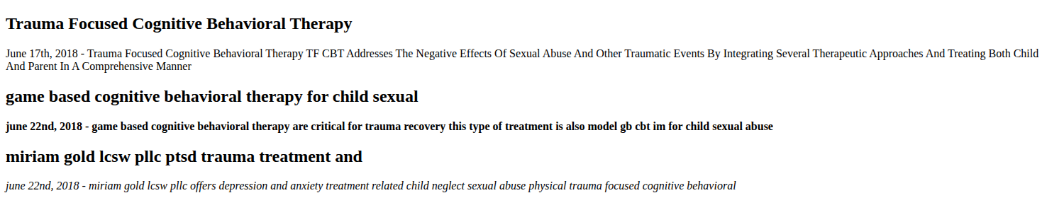Trauma Focused Cognitive Behavioral Therapy
June 17th, 2018 - Trauma Focused Cognitive Behavioral Therapy TF CBT Addresses The Negative Effects Of Sexual Abuse And Other Traumatic Events By Integrating Several Therapeutic Approaches And Treating Both Child And Parent In A Comprehensive Manner
game based cognitive behavioral therapy for child sexual
june 22nd, 2018 - game based cognitive behavioral therapy are critical for trauma recovery this type of treatment is also model gb cbt im for child sexual abuse
miriam gold lcsw pllc ptsd trauma treatment and
june 22nd, 2018 - miriam gold lcsw pllc offers depression and anxiety treatment related child neglect sexual abuse physical trauma focused cognitive behavioral